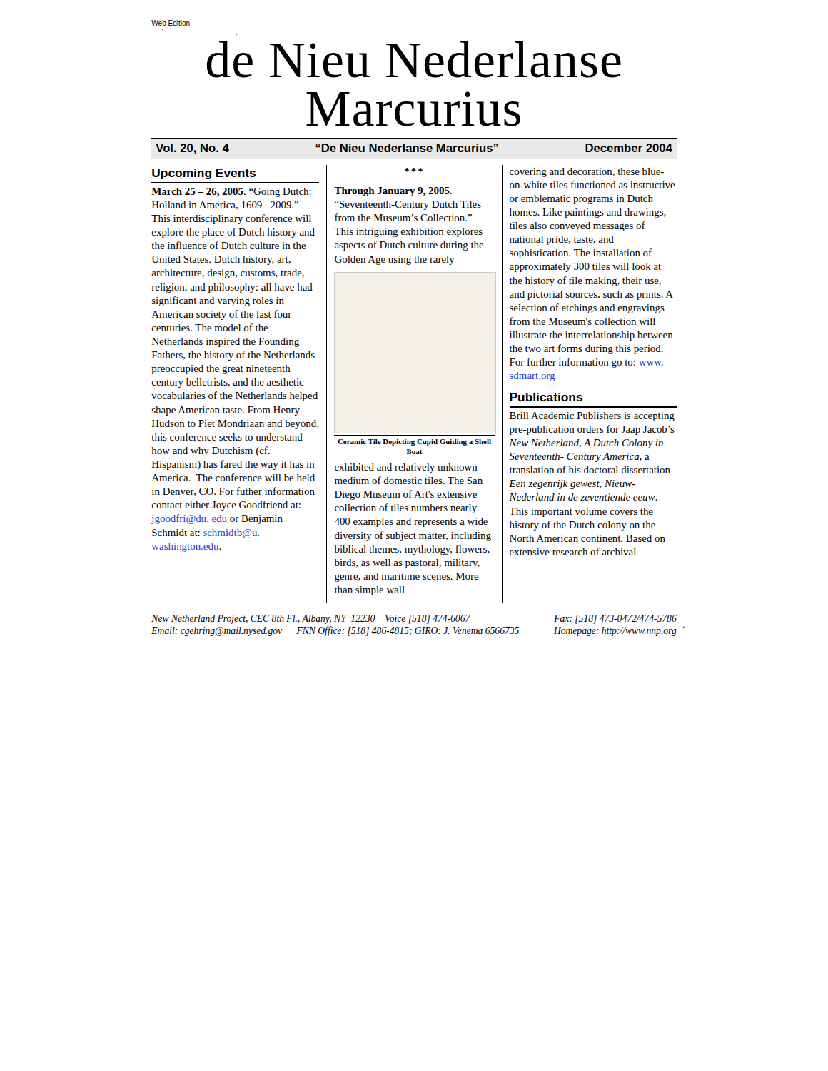Web Edition
' , .
de Nieu Nederlanse
Marcurius
Vol. 20, No. 4 “De Nieu Nederlanse Marcurius” December 2004
Upcoming Events
March 25 – 26, 2005. “Going Dutch: Holland in America, 1609– 2009.” This interdisciplinary conference will explore the place of Dutch history and the influence of Dutch culture in the United States. Dutch history, art, architecture, design, customs, trade, religion, and philosophy: all have had significant and varying roles in American society of the last four centuries. The model of the Netherlands inspired the Founding Fathers, the history of the Netherlands preoccupied the great nineteenth century belletrists, and the aesthetic vocabularies of the Netherlands helped shape American taste. From Henry Hudson to Piet Mondriaan and beyond, this conference seeks to understand how and why Dutchism (cf. Hispanism) has fared the way it has in America. The conference will be held in Denver, CO. For futher information contact either Joyce Goodfriend at: jgoodfri@du. edu or Benjamin Schmidt at: schmidtb@u. washington.edu.
***
Through January 9, 2005. “Seventeenth-Century Dutch Tiles from the Museum’s Collection.” This intriguing exhibition explores aspects of Dutch culture during the Golden Age using the rarely
Ceramic Tile Depicting Cupid Guiding a Shell Boat
exhibited and relatively unknown medium of domestic tiles. The San Diego Museum of Art's extensive collection of tiles numbers nearly 400 examples and represents a wide diversity of subject matter, including biblical themes, mythology, flowers, birds, as well as pastoral, military, genre, and maritime scenes. More than simple wall
covering and decoration, these blue-on-white tiles functioned as instructive or emblematic programs in Dutch homes. Like paintings and drawings, tiles also conveyed messages of national pride, taste, and sophistication. The installation of approximately 300 tiles will look at the history of tile making, their use, and pictorial sources, such as prints. A selection of etchings and engravings from the Museum's collection will illustrate the interrelationship between the two art forms during this period. For further information go to: www. sdmart.org
Publications
Brill Academic Publishers is accepting pre-publication orders for Jaap Jacob’s New Netherland, A Dutch Colony in Seventeenth- Century America, a translation of his doctoral dissertation Een zegenrijk gewest, Nieuw-Nederland in de zeventiende eeuw. This important volume covers the history of the Dutch colony on the North American continent. Based on extensive research of archival
.
New Netherland Project, CEC 8th Fl., Albany, NY 12230 Voice [518] 474-6067
Fax: [518] 473-0472/474-5786
Email: cgehring@mail.nysed.gov FNN Office: [518] 486-4815; GIRO: J. Venema 6566735
Homepage: http://www.nnp.org